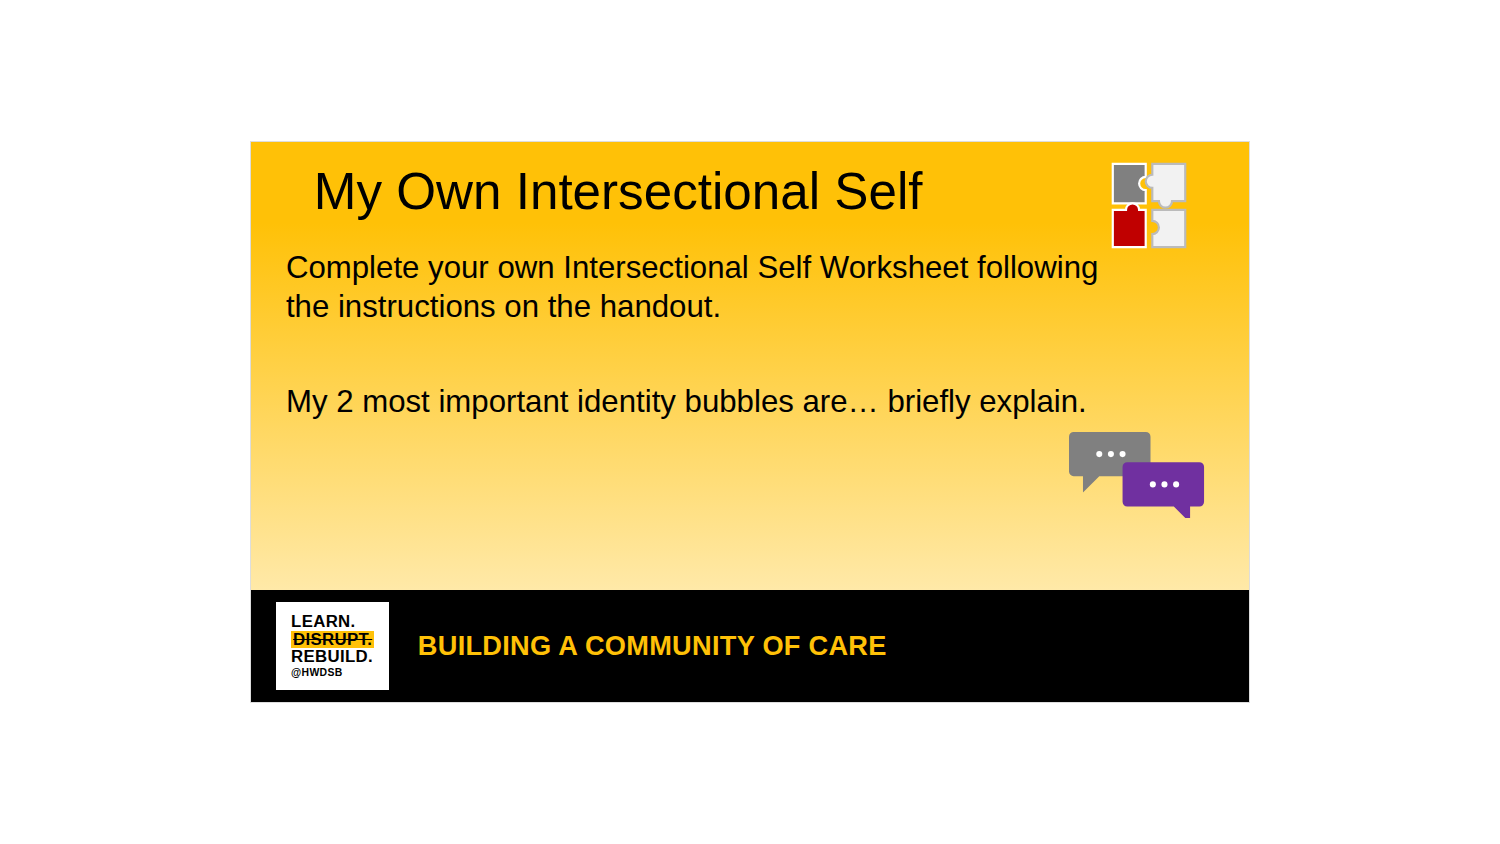My Own Intersectional Self
Complete your own Intersectional Self Worksheet following the instructions on the handout.
My 2 most important identity bubbles are… briefly explain.
Learn.
Disrupt.
Rebuild. @HWDSB
Building a Community of Care